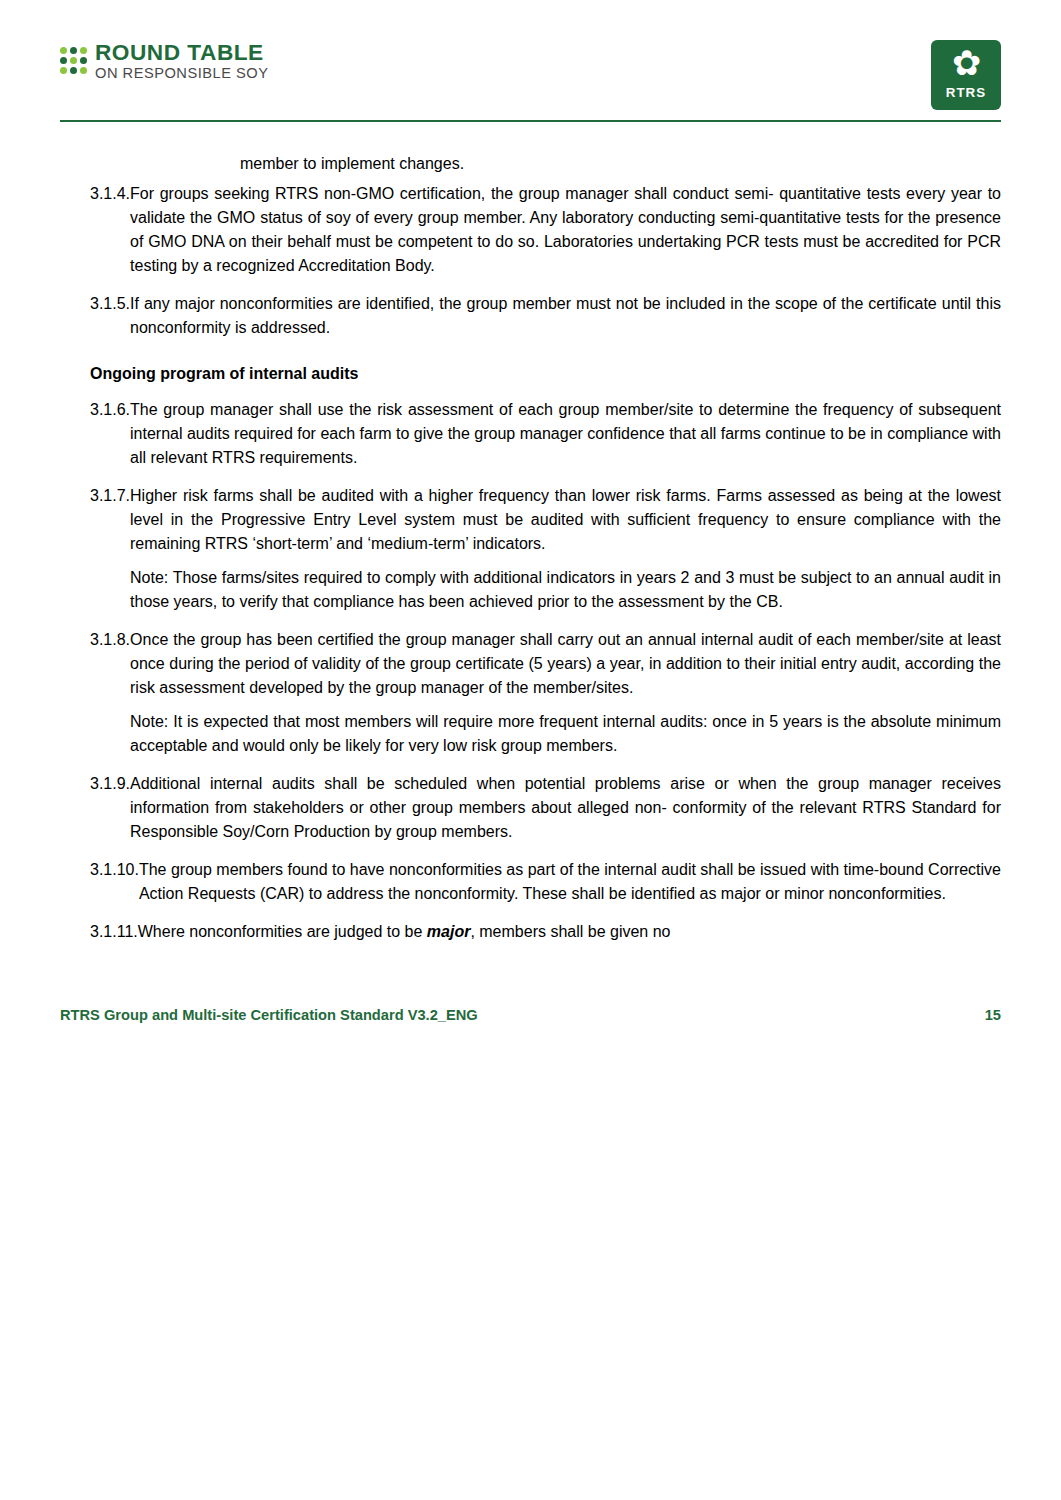ROUND TABLE
ON RESPONSIBLE SOY
✿ RTRS
member to implement changes.
3.1.4. For groups seeking RTRS non-GMO certification, the group manager shall conduct semi- quantitative tests every year to validate the GMO status of soy of every group member. Any laboratory conducting semi-quantitative tests for the presence of GMO DNA on their behalf must be competent to do so. Laboratories undertaking PCR tests must be accredited for PCR testing by a recognized Accreditation Body.
3.1.5. If any major nonconformities are identified, the group member must not be included in the scope of the certificate until this nonconformity is addressed.
Ongoing program of internal audits
3.1.6. The group manager shall use the risk assessment of each group member/site to determine the frequency of subsequent internal audits required for each farm to give the group manager confidence that all farms continue to be in compliance with all relevant RTRS requirements.
3.1.7. Higher risk farms shall be audited with a higher frequency than lower risk farms. Farms assessed as being at the lowest level in the Progressive Entry Level system must be audited with sufficient frequency to ensure compliance with the remaining RTRS ‘short-term’ and ‘medium-term’ indicators.
Note: Those farms/sites required to comply with additional indicators in years 2 and 3 must be subject to an annual audit in those years, to verify that compliance has been achieved prior to the assessment by the CB.
3.1.8. Once the group has been certified the group manager shall carry out an annual internal audit of each member/site at least once during the period of validity of the group certificate (5 years) a year, in addition to their initial entry audit, according the risk assessment developed by the group manager of the member/sites.
Note: It is expected that most members will require more frequent internal audits: once in 5 years is the absolute minimum acceptable and would only be likely for very low risk group members.
3.1.9. Additional internal audits shall be scheduled when potential problems arise or when the group manager receives information from stakeholders or other group members about alleged non- conformity of the relevant RTRS Standard for Responsible Soy/Corn Production by group members.
3.1.10. The group members found to have nonconformities as part of the internal audit shall be issued with time-bound Corrective Action Requests (CAR) to address the nonconformity. These shall be identified as major or minor nonconformities.
3.1.11. Where nonconformities are judged to be major, members shall be given no
RTRS Group and Multi-site Certification Standard V3.2_ENG 15